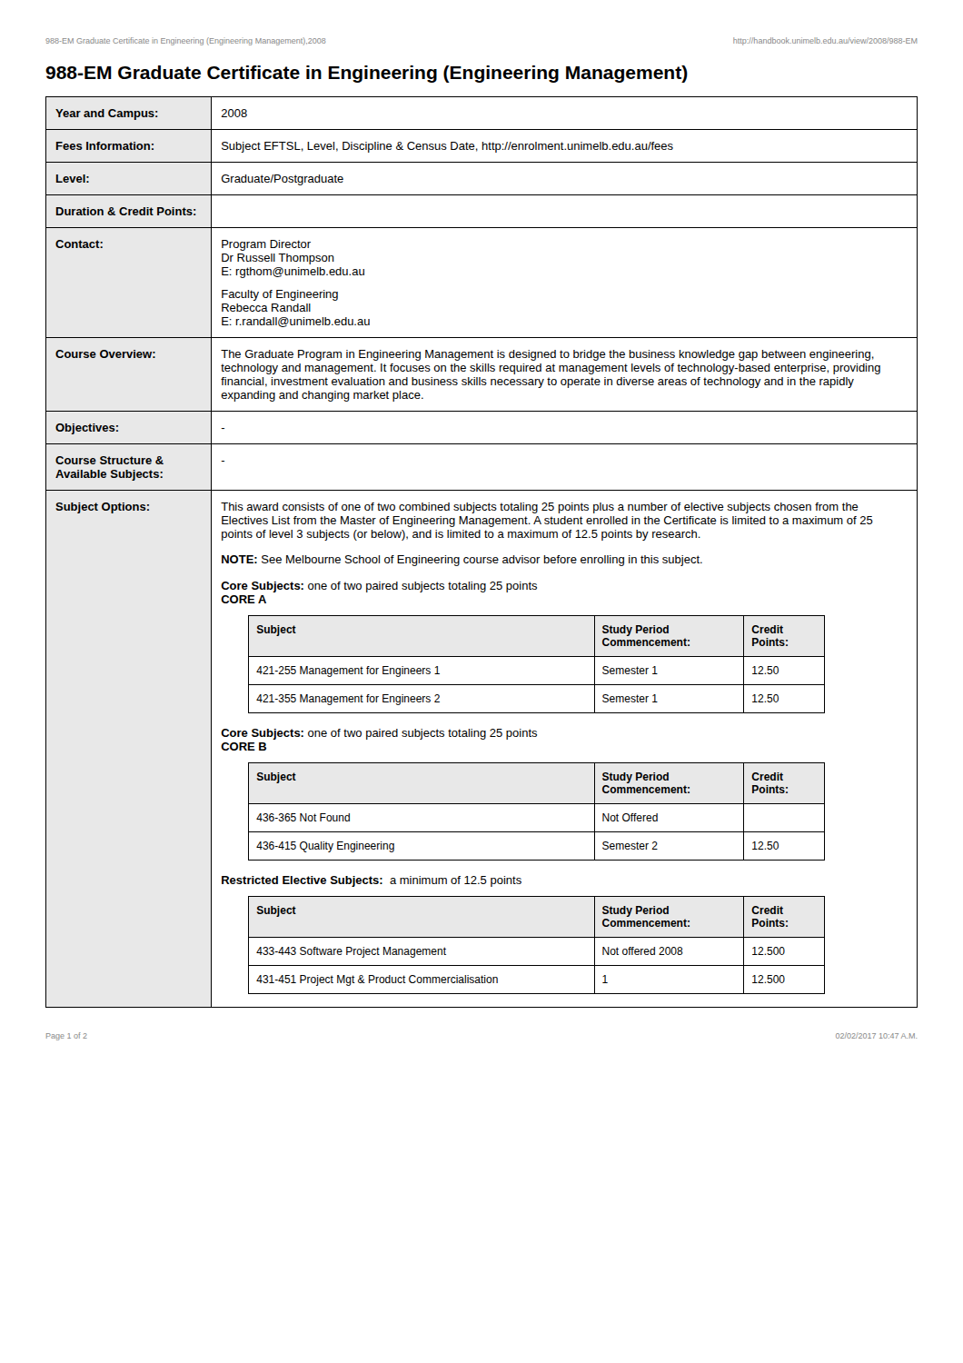988-EM Graduate Certificate in Engineering (Engineering Management),2008 http://handbook.unimelb.edu.au/view/2008/988-EM
988-EM Graduate Certificate in Engineering (Engineering Management)
| Year and Campus: | 2008 |
| Fees Information: | Subject EFTSL, Level, Discipline & Census Date, http://enrolment.unimelb.edu.au/fees |
| Level: | Graduate/Postgraduate |
| Duration & Credit Points: | |
| Contact: | Program Director Dr Russell Thompson E: rgthom@unimelb.edu.au Faculty of Engineering Rebecca Randall E: r.randall@unimelb.edu.au |
| Course Overview: | The Graduate Program in Engineering Management is designed to bridge the business knowledge gap between engineering, technology and management. It focuses on the skills required at management levels of technology-based enterprise, providing financial, investment evaluation and business skills necessary to operate in diverse areas of technology and in the rapidly expanding and changing market place. |
| Objectives: | - |
| Course Structure & Available Subjects: | - |
| Subject Options: | This award consists of one of two combined subjects totaling 25 points plus a number of elective subjects chosen from the Electives List from the Master of Engineering Management. A student enrolled in the Certificate is limited to a maximum of 25 points of level 3 subjects (or below), and is limited to a maximum of 12.5 points by research. NOTE: See Melbourne School of Engineering course advisor before enrolling in this subject. Core Subjects: one of two paired subjects totaling 25 points CORE A / Subject / Study Period Commencement: / Credit Points: / / --- / --- / --- / / 421-255 Management for Engineers 1 / Semester 1 / 12.50 / / 421-355 Management for Engineers 2 / Semester 1 / 12.50 / Core Subjects: one of two paired subjects totaling 25 points CORE B / Subject / Study Period Commencement: / Credit Points: / / --- / --- / --- / / 436-365 Not Found / Not Offered / / / 436-415 Quality Engineering / Semester 2 / 12.50 / Restricted Elective Subjects: a minimum of 12.5 points / Subject / Study Period Commencement: / Credit Points: / / --- / --- / --- / / 433-443 Software Project Management / Not offered 2008 / 12.500 / / 431-451 Project Mgt & Product Commercialisation / 1 / 12.500 / |
Page 1 of 2 02/02/2017 10:47 A.M.